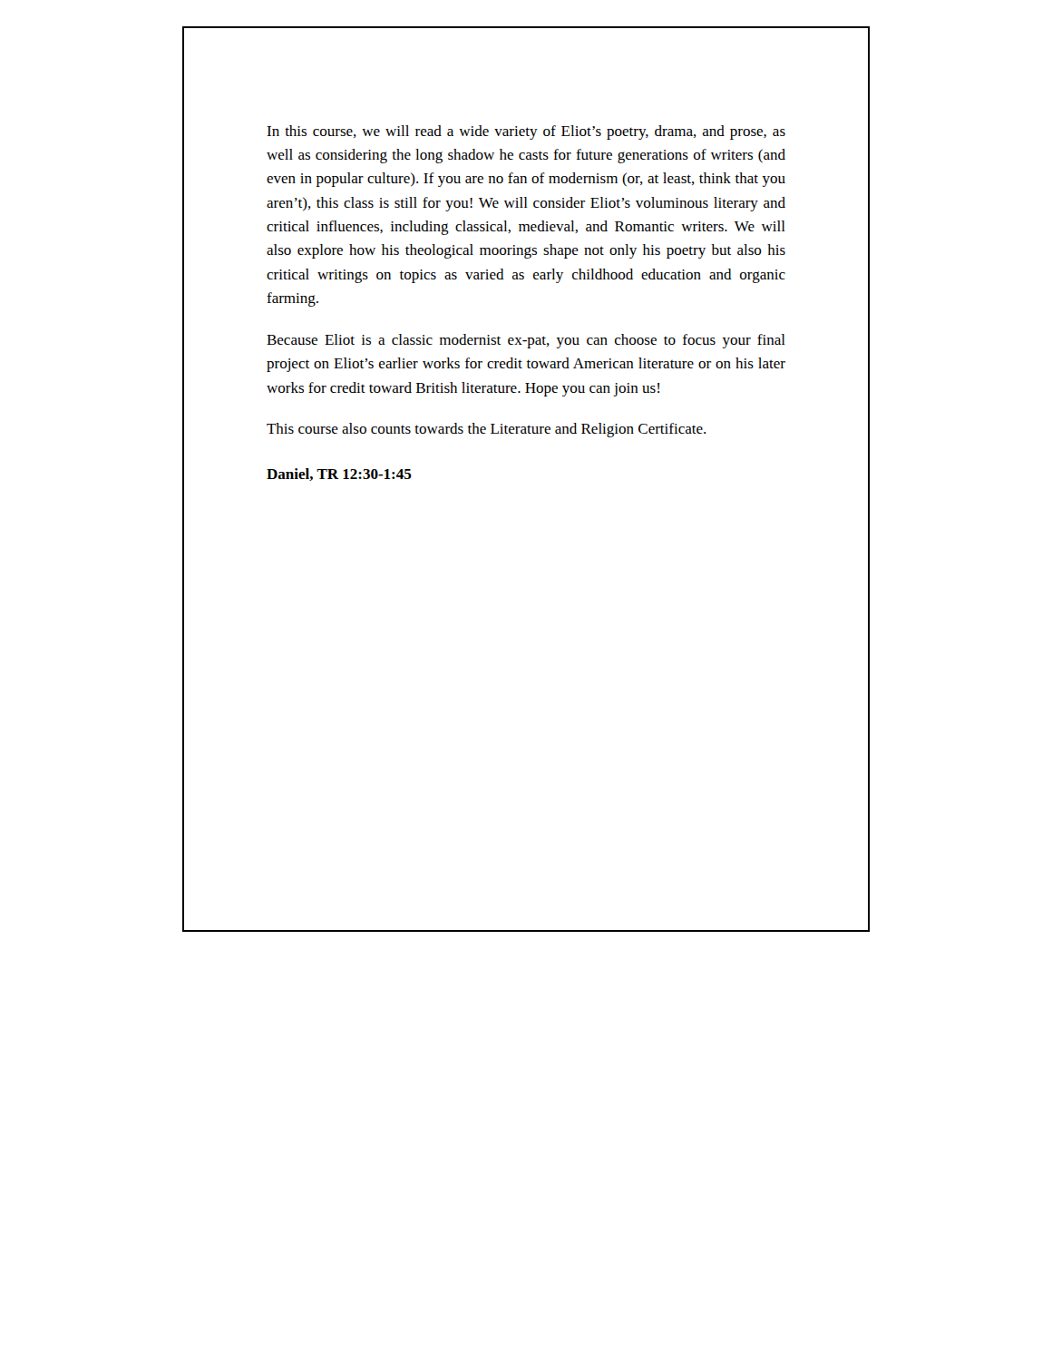In this course, we will read a wide variety of Eliot’s poetry, drama, and prose, as well as considering the long shadow he casts for future generations of writers (and even in popular culture). If you are no fan of modernism (or, at least, think that you aren’t), this class is still for you! We will consider Eliot’s voluminous literary and critical influences, including classical, medieval, and Romantic writers. We will also explore how his theological moorings shape not only his poetry but also his critical writings on topics as varied as early childhood education and organic farming.
Because Eliot is a classic modernist ex-pat, you can choose to focus your final project on Eliot’s earlier works for credit toward American literature or on his later works for credit toward British literature. Hope you can join us!
This course also counts towards the Literature and Religion Certificate.
Daniel, TR 12:30-1:45